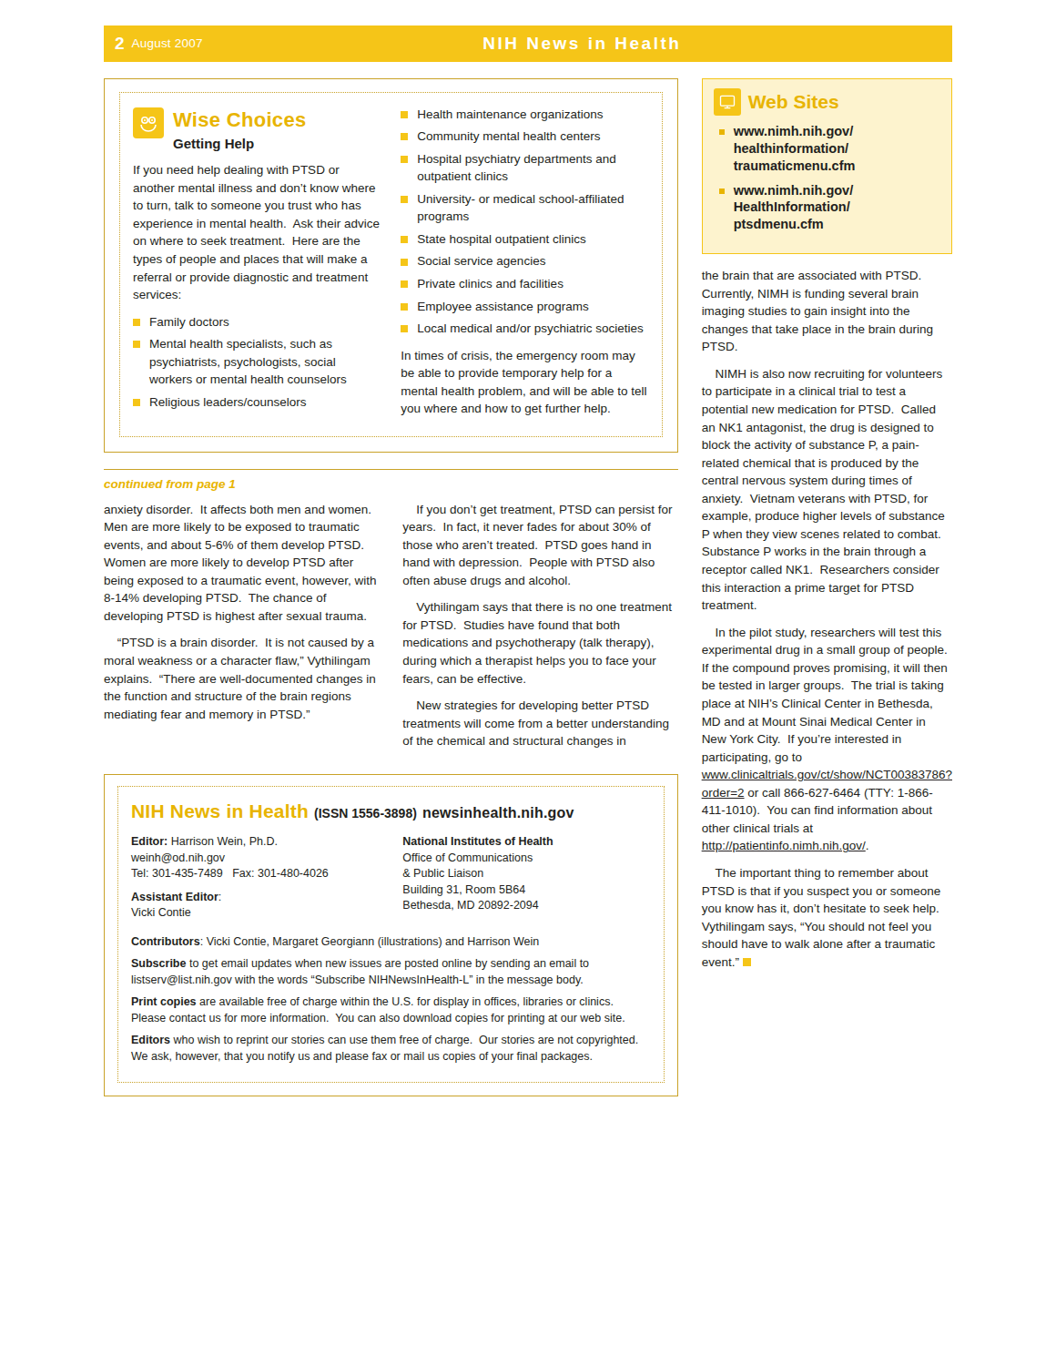2 August 2007
NIH News in Health
Wise Choices
Getting Help
If you need help dealing with PTSD or another mental illness and don’t know where to turn, talk to someone you trust who has experience in mental health. Ask their advice on where to seek treatment. Here are the types of people and places that will make a referral or provide diagnostic and treatment services:
Family doctors
Mental health specialists, such as psychiatrists, psychologists, social workers or mental health counselors
Religious leaders/counselors
Health maintenance organizations
Community mental health centers
Hospital psychiatry departments and outpatient clinics
University- or medical school-affiliated programs
State hospital outpatient clinics
Social service agencies
Private clinics and facilities
Employee assistance programs
Local medical and/or psychiatric societies
In times of crisis, the emergency room may be able to provide temporary help for a mental health problem, and will be able to tell you where and how to get further help.
continued from page 1
anxiety disorder. It affects both men and women. Men are more likely to be exposed to traumatic events, and about 5-6% of them develop PTSD. Women are more likely to develop PTSD after being exposed to a traumatic event, however, with 8-14% developing PTSD. The chance of developing PTSD is highest after sexual trauma.
“PTSD is a brain disorder. It is not caused by a moral weakness or a character flaw,” Vythilingam explains. “There are well-documented changes in the function and structure of the brain regions mediating fear and memory in PTSD.”
If you don’t get treatment, PTSD can persist for years. In fact, it never fades for about 30% of those who aren’t treated. PTSD goes hand in hand with depression. People with PTSD also often abuse drugs and alcohol.
Vythilingam says that there is no one treatment for PTSD. Studies have found that both medications and psychotherapy (talk therapy), during which a therapist helps you to face your fears, can be effective.
New strategies for developing better PTSD treatments will come from a better understanding of the chemical and structural changes in
NIH News in Health (ISSN 1556-3898) newsinhealth.nih.gov
Editor: Harrison Wein, Ph.D.
weinh@od.nih.gov
Tel: 301-435-7489 Fax: 301-480-4026
Assistant Editor:
Vicki Contie
National Institutes of Health
Office of Communications
& Public Liaison
Building 31, Room 5B64
Bethesda, MD 20892-2094
Contributors: Vicki Contie, Margaret Georgiann (illustrations) and Harrison Wein
Subscribe to get email updates when new issues are posted online by sending an email to listserv@list.nih.gov with the words “Subscribe NIHNewsInHealth-L” in the message body.
Print copies are available free of charge within the U.S. for display in offices, libraries or clinics. Please contact us for more information. You can also download copies for printing at our web site.
Editors who wish to reprint our stories can use them free of charge. Our stories are not copyrighted. We ask, however, that you notify us and please fax or mail us copies of your final packages.
Web Sites
www.nimh.nih.gov/
healthinformation/
traumaticmenu.cfm
www.nimh.nih.gov/
HealthInformation/
ptsdmenu.cfm
the brain that are associated with PTSD. Currently, NIMH is funding several brain imaging studies to gain insight into the changes that take place in the brain during PTSD.
NIMH is also now recruiting for volunteers to participate in a clinical trial to test a potential new medication for PTSD. Called an NK1 antagonist, the drug is designed to block the activity of substance P, a pain-related chemical that is produced by the central nervous system during times of anxiety. Vietnam veterans with PTSD, for example, produce higher levels of substance P when they view scenes related to combat. Substance P works in the brain through a receptor called NK1. Researchers consider this interaction a prime target for PTSD treatment.
In the pilot study, researchers will test this experimental drug in a small group of people. If the compound proves promising, it will then be tested in larger groups. The trial is taking place at NIH’s Clinical Center in Bethesda, MD and at Mount Sinai Medical Center in New York City. If you’re interested in participating, go to www.clinicaltrials.gov/ct/show/NCT00383786?order=2 or call 866-627-6464 (TTY: 1-866-411-1010). You can find information about other clinical trials at http://patientinfo.nimh.nih.gov/.
The important thing to remember about PTSD is that if you suspect you or someone you know has it, don’t hesitate to seek help. Vythilingam says, “You should not feel you should have to walk alone after a traumatic event.”